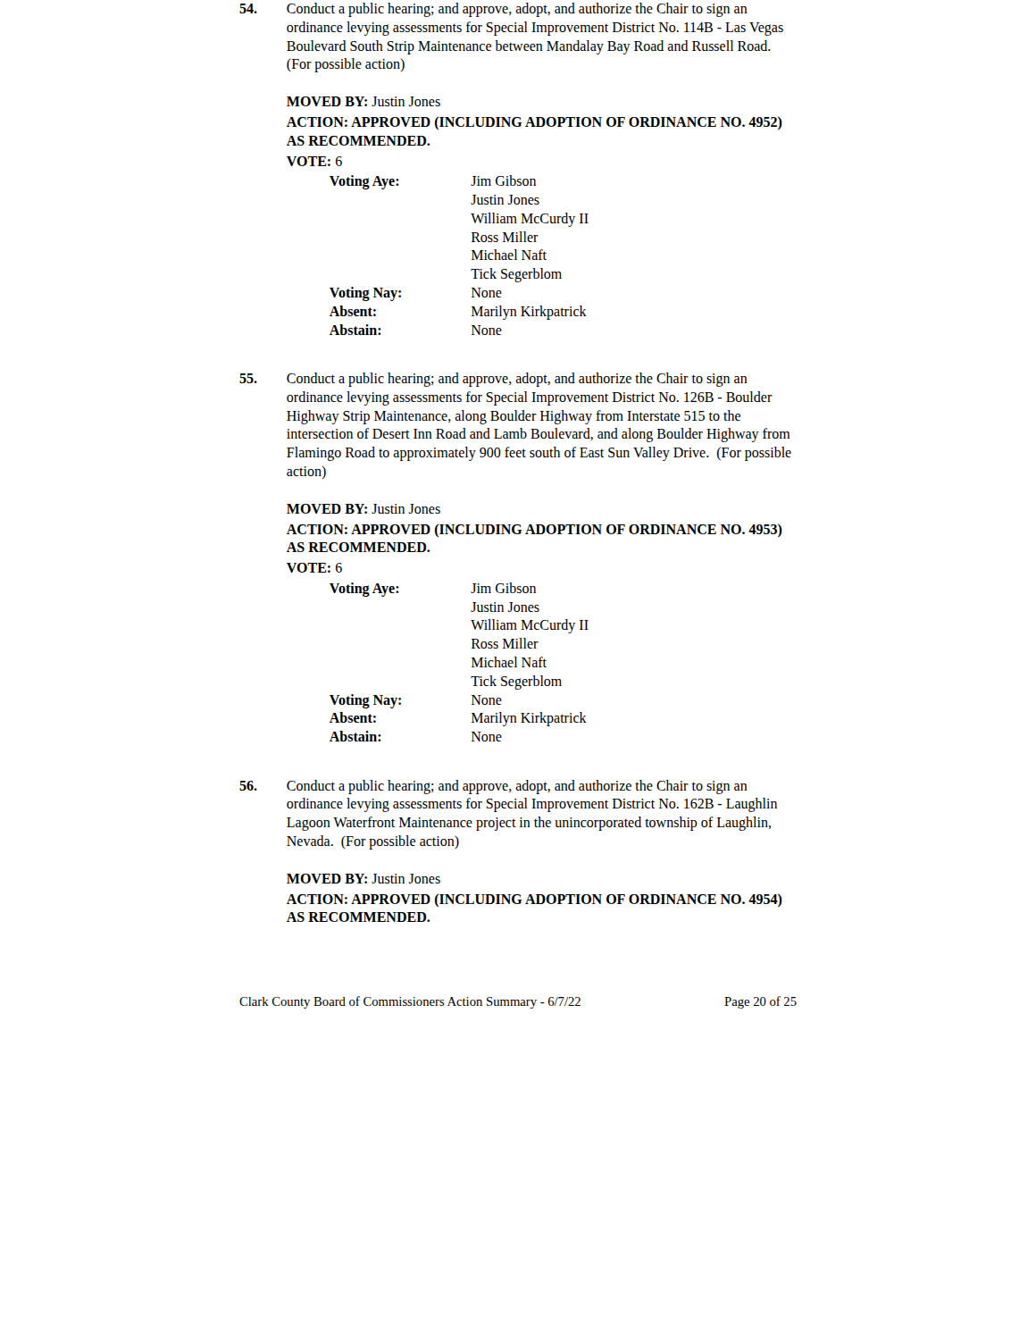54.
Conduct a public hearing; and approve, adopt, and authorize the Chair to sign an ordinance levying assessments for Special Improvement District No. 114B - Las Vegas Boulevard South Strip Maintenance between Mandalay Bay Road and Russell Road. (For possible action)
MOVED BY: Justin Jones
ACTION: APPROVED (INCLUDING ADOPTION OF ORDINANCE NO. 4952) AS RECOMMENDED.
VOTE: 6
| Voting Aye: | Jim Gibson Justin Jones William McCurdy II Ross Miller Michael Naft Tick Segerblom |
| Voting Nay: | None |
| Absent: | Marilyn Kirkpatrick |
| Abstain: | None |
55.
Conduct a public hearing; and approve, adopt, and authorize the Chair to sign an ordinance levying assessments for Special Improvement District No. 126B - Boulder Highway Strip Maintenance, along Boulder Highway from Interstate 515 to the intersection of Desert Inn Road and Lamb Boulevard, and along Boulder Highway from Flamingo Road to approximately 900 feet south of East Sun Valley Drive. (For possible action)
MOVED BY: Justin Jones
ACTION: APPROVED (INCLUDING ADOPTION OF ORDINANCE NO. 4953) AS RECOMMENDED.
VOTE: 6
| Voting Aye: | Jim Gibson Justin Jones William McCurdy II Ross Miller Michael Naft Tick Segerblom |
| Voting Nay: | None |
| Absent: | Marilyn Kirkpatrick |
| Abstain: | None |
56.
Conduct a public hearing; and approve, adopt, and authorize the Chair to sign an ordinance levying assessments for Special Improvement District No. 162B - Laughlin Lagoon Waterfront Maintenance project in the unincorporated township of Laughlin, Nevada. (For possible action)
MOVED BY: Justin Jones
ACTION: APPROVED (INCLUDING ADOPTION OF ORDINANCE NO. 4954) AS RECOMMENDED.
Clark County Board of Commissioners Action Summary - 6/7/22 Page 20 of 25